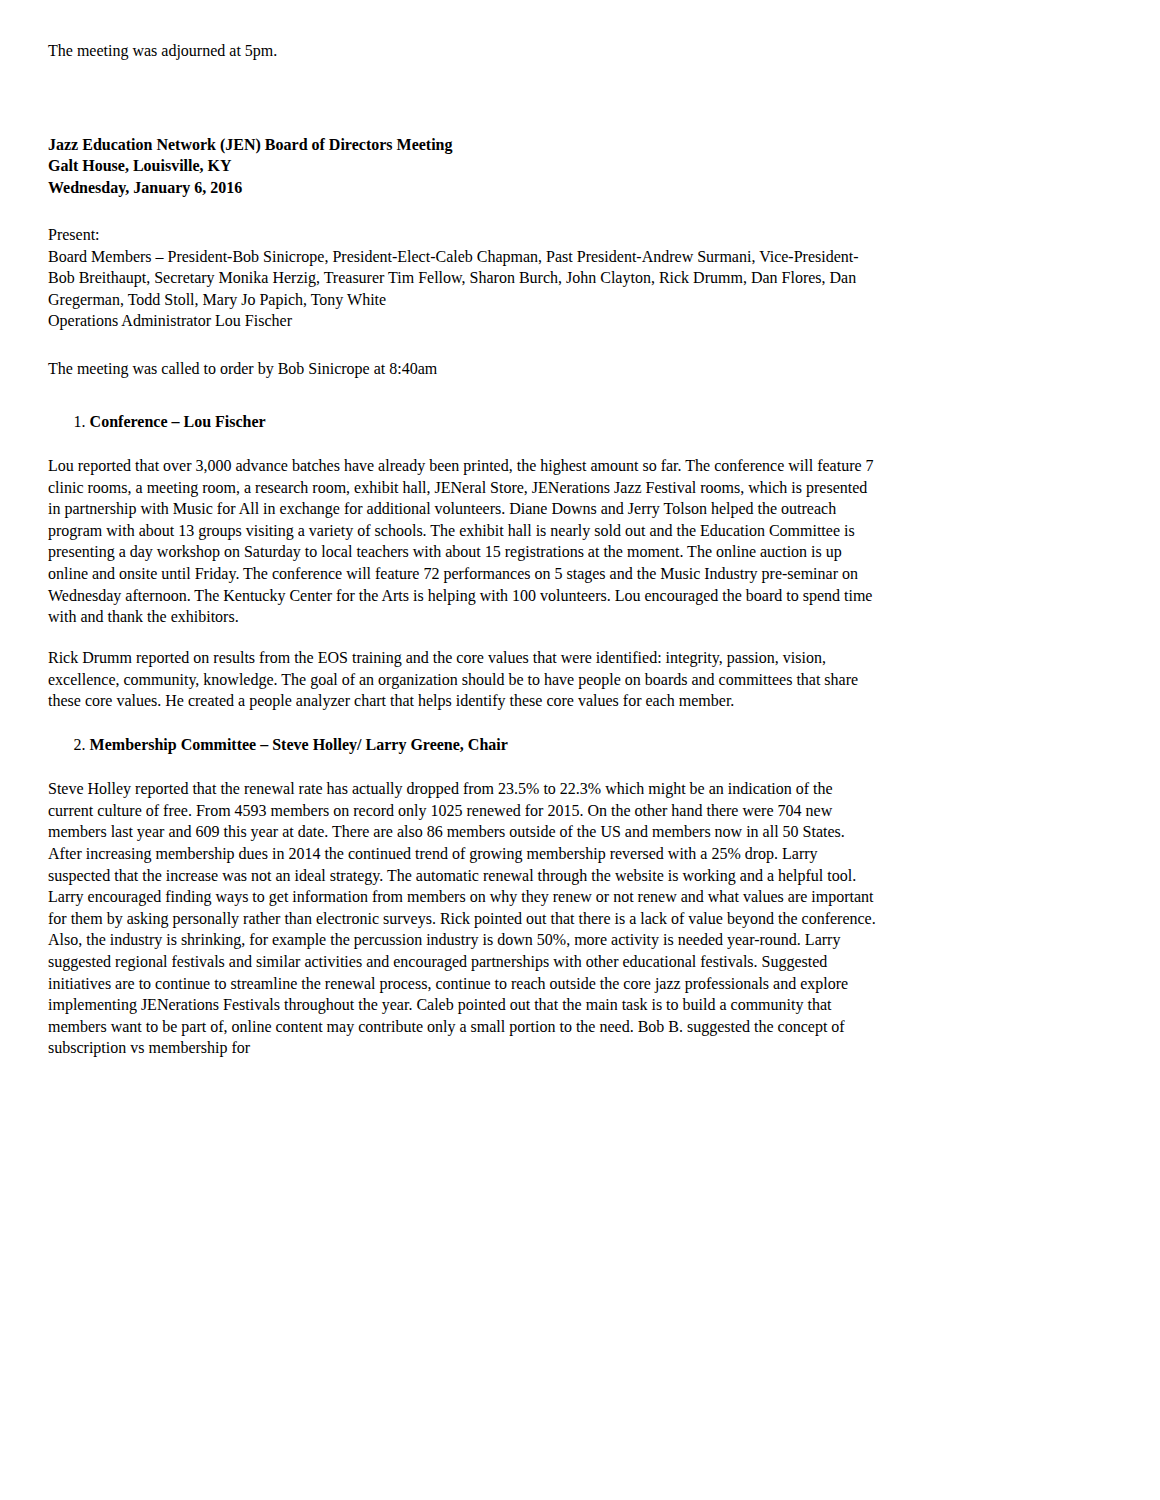The meeting was adjourned at 5pm.
Jazz Education Network (JEN) Board of Directors Meeting Galt House, Louisville, KY Wednesday, January 6, 2016
Present:
Board Members – President-Bob Sinicrope, President-Elect-Caleb Chapman, Past President-Andrew Surmani, Vice-President-Bob Breithaupt, Secretary Monika Herzig, Treasurer Tim Fellow, Sharon Burch, John Clayton, Rick Drumm, Dan Flores, Dan Gregerman, Todd Stoll, Mary Jo Papich, Tony White
Operations Administrator Lou Fischer
The meeting was called to order by Bob Sinicrope at 8:40am
Conference – Lou Fischer
Lou reported that over 3,000 advance batches have already been printed, the highest amount so far. The conference will feature 7 clinic rooms, a meeting room, a research room, exhibit hall, JENeral Store, JENerations Jazz Festival rooms, which is presented in partnership with Music for All in exchange for additional volunteers. Diane Downs and Jerry Tolson helped the outreach program with about 13 groups visiting a variety of schools. The exhibit hall is nearly sold out and the Education Committee is presenting a day workshop on Saturday to local teachers with about 15 registrations at the moment. The online auction is up online and onsite until Friday. The conference will feature 72 performances on 5 stages and the Music Industry pre-seminar on Wednesday afternoon. The Kentucky Center for the Arts is helping with 100 volunteers. Lou encouraged the board to spend time with and thank the exhibitors.
Rick Drumm reported on results from the EOS training and the core values that were identified: integrity, passion, vision, excellence, community, knowledge. The goal of an organization should be to have people on boards and committees that share these core values. He created a people analyzer chart that helps identify these core values for each member.
Membership Committee – Steve Holley/ Larry Greene, Chair
Steve Holley reported that the renewal rate has actually dropped from 23.5% to 22.3% which might be an indication of the current culture of free. From 4593 members on record only 1025 renewed for 2015. On the other hand there were 704 new members last year and 609 this year at date. There are also 86 members outside of the US and members now in all 50 States. After increasing membership dues in 2014 the continued trend of growing membership reversed with a 25% drop. Larry suspected that the increase was not an ideal strategy. The automatic renewal through the website is working and a helpful tool. Larry encouraged finding ways to get information from members on why they renew or not renew and what values are important for them by asking personally rather than electronic surveys. Rick pointed out that there is a lack of value beyond the conference. Also, the industry is shrinking, for example the percussion industry is down 50%, more activity is needed year-round. Larry suggested regional festivals and similar activities and encouraged partnerships with other educational festivals. Suggested initiatives are to continue to streamline the renewal process, continue to reach outside the core jazz professionals and explore implementing JENerations Festivals throughout the year. Caleb pointed out that the main task is to build a community that members want to be part of, online content may contribute only a small portion to the need. Bob B. suggested the concept of subscription vs membership for